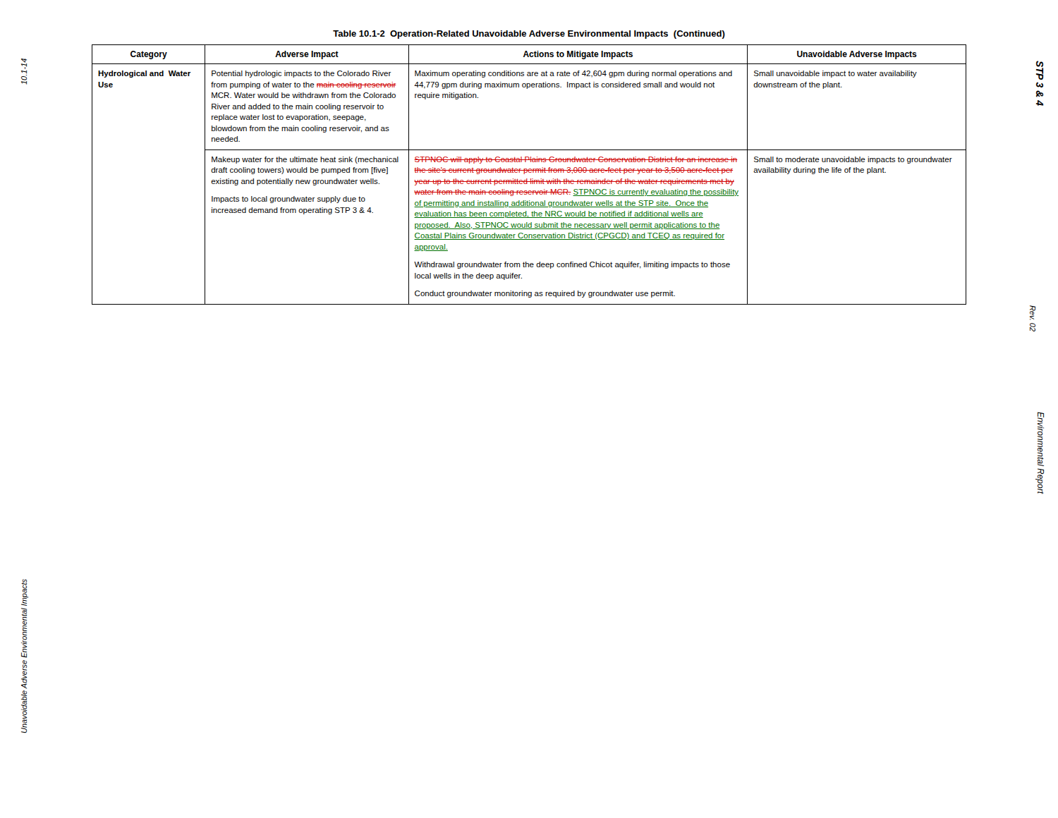10.1-14
Unavoidable Adverse Environmental Impacts
STP 3 & 4
Rev. 02
Environmental Report
Table 10.1-2 Operation-Related Unavoidable Adverse Environmental Impacts (Continued)
| Category | Adverse Impact | Actions to Mitigate Impacts | Unavoidable Adverse Impacts |
| --- | --- | --- | --- |
| Hydrological and Water Use | Potential hydrologic impacts to the Colorado River from pumping of water to the main cooling reservoir MCR. Water would be withdrawn from the Colorado River and added to the main cooling reservoir to replace water lost to evaporation, seepage, blowdown from the main cooling reservoir, and as needed. | Maximum operating conditions are at a rate of 42,604 gpm during normal operations and 44,779 gpm during maximum operations. Impact is considered small and would not require mitigation. | Small unavoidable impact to water availability downstream of the plant. |
| Makeup water for the ultimate heat sink (mechanical draft cooling towers) would be pumped from [five] existing and potentially new groundwater wells. Impacts to local groundwater supply due to increased demand from operating STP 3 & 4. | STPNOC will apply to Coastal Plains Groundwater Conservation District for an increase in the site's current groundwater permit from 3,000 acre-feet per year to 3,500 acre-feet per year up to the current permitted limit with the remainder of the water requirements met by water from the main cooling reservoir MCR. STPNOC is currently evaluating the possibility of permitting and installing additional groundwater wells at the STP site. Once the evaluation has been completed, the NRC would be notified if additional wells are proposed. Also, STPNOC would submit the necessary well permit applications to the Coastal Plains Groundwater Conservation District (CPGCD) and TCEQ as required for approval. Withdrawal groundwater from the deep confined Chicot aquifer, limiting impacts to those local wells in the deep aquifer. Conduct groundwater monitoring as required by groundwater use permit. | Small to moderate unavoidable impacts to groundwater availability during the life of the plant. |